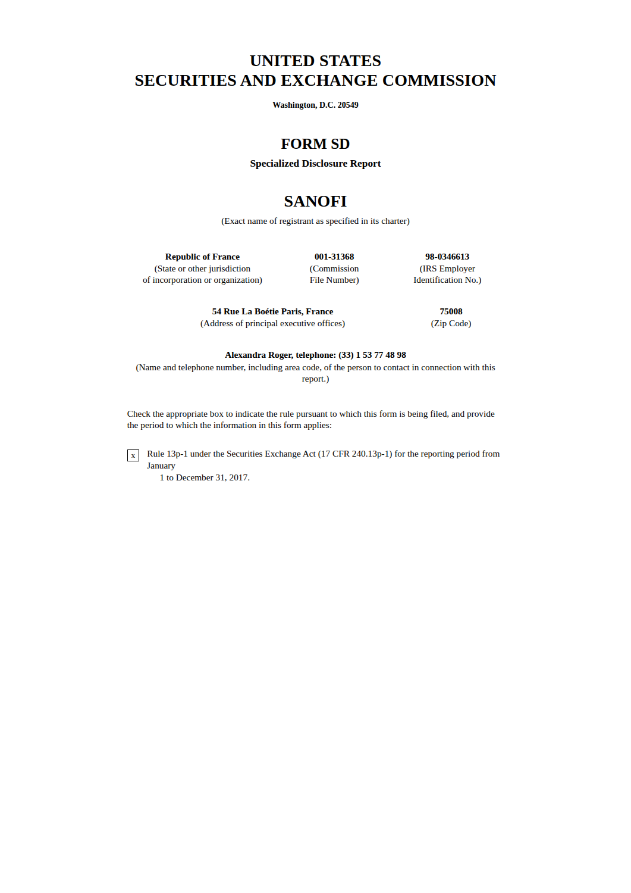UNITED STATES
SECURITIES AND EXCHANGE COMMISSION
Washington, D.C. 20549
FORM SD
Specialized Disclosure Report
SANOFI
(Exact name of registrant as specified in its charter)
| Republic of France (State or other jurisdiction of incorporation or organization) | 001-31368 (Commission File Number) | 98-0346613 (IRS Employer Identification No.) |
| 54 Rue La Boétie Paris, France (Address of principal executive offices) | 75008 (Zip Code) |
Alexandra Roger, telephone: (33) 1 53 77 48 98
(Name and telephone number, including area code, of the person to contact in connection with this report.)
Check the appropriate box to indicate the rule pursuant to which this form is being filed, and provide the period to which the information in this form applies:
x
Rule 13p-1 under the Securities Exchange Act (17 CFR 240.13p-1) for the reporting period from January 1 to December 31, 2017.